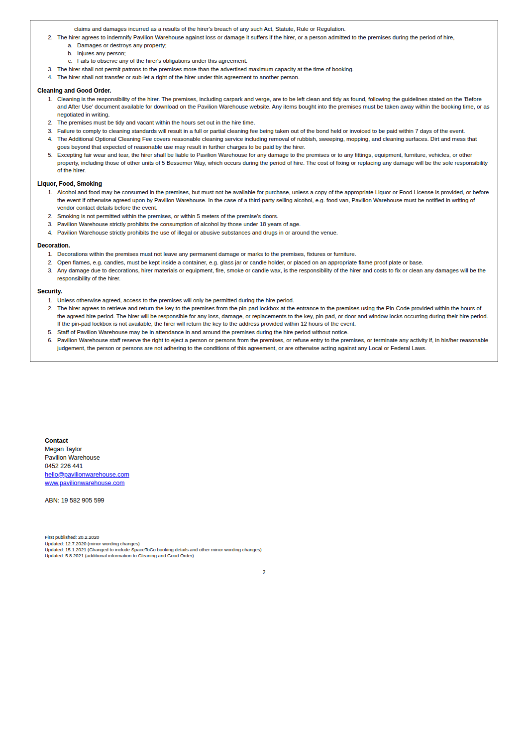claims and damages incurred as a results of the hirer's breach of any such Act, Statute, Rule or Regulation.
The hirer agrees to indemnify Pavilion Warehouse against loss or damage it suffers if the hirer, or a person admitted to the premises during the period of hire,
Damages or destroys any property;
Injures any person;
Fails to observe any of the hirer's obligations under this agreement.
The hirer shall not permit patrons to the premises more than the advertised maximum capacity at the time of booking.
The hirer shall not transfer or sub-let a right of the hirer under this agreement to another person.
Cleaning and Good Order.
Cleaning is the responsibility of the hirer. The premises, including carpark and verge, are to be left clean and tidy as found, following the guidelines stated on the 'Before and After Use' document available for download on the Pavilion Warehouse website. Any items bought into the premises must be taken away within the booking time, or as negotiated in writing.
The premises must be tidy and vacant within the hours set out in the hire time.
Failure to comply to cleaning standards will result in a full or partial cleaning fee being taken out of the bond held or invoiced to be paid within 7 days of the event.
The Additional Optional Cleaning Fee covers reasonable cleaning service including removal of rubbish, sweeping, mopping, and cleaning surfaces. Dirt and mess that goes beyond that expected of reasonable use may result in further charges to be paid by the hirer.
Excepting fair wear and tear, the hirer shall be liable to Pavilion Warehouse for any damage to the premises or to any fittings, equipment, furniture, vehicles, or other property, including those of other units of 5 Bessemer Way, which occurs during the period of hire. The cost of fixing or replacing any damage will be the sole responsibility of the hirer.
Liquor, Food, Smoking
Alcohol and food may be consumed in the premises, but must not be available for purchase, unless a copy of the appropriate Liquor or Food License is provided, or before the event if otherwise agreed upon by Pavilion Warehouse. In the case of a third-party selling alcohol, e.g. food van, Pavilion Warehouse must be notified in writing of vendor contact details before the event.
Smoking is not permitted within the premises, or within 5 meters of the premise's doors.
Pavilion Warehouse strictly prohibits the consumption of alcohol by those under 18 years of age.
Pavilion Warehouse strictly prohibits the use of illegal or abusive substances and drugs in or around the venue.
Decoration.
Decorations within the premises must not leave any permanent damage or marks to the premises, fixtures or furniture.
Open flames, e.g. candles, must be kept inside a container, e.g. glass jar or candle holder, or placed on an appropriate flame proof plate or base.
Any damage due to decorations, hirer materials or equipment, fire, smoke or candle wax, is the responsibility of the hirer and costs to fix or clean any damages will be the responsibility of the hirer.
Security.
Unless otherwise agreed, access to the premises will only be permitted during the hire period.
The hirer agrees to retrieve and return the key to the premises from the pin-pad lockbox at the entrance to the premises using the Pin-Code provided within the hours of the agreed hire period. The hirer will be responsible for any loss, damage, or replacements to the key, pin-pad, or door and window locks occurring during their hire period. If the pin-pad lockbox is not available, the hirer will return the key to the address provided within 12 hours of the event.
Staff of Pavilion Warehouse may be in attendance in and around the premises during the hire period without notice.
Pavilion Warehouse staff reserve the right to eject a person or persons from the premises, or refuse entry to the premises, or terminate any activity if, in his/her reasonable judgement, the person or persons are not adhering to the conditions of this agreement, or are otherwise acting against any Local or Federal Laws.
Contact
Megan Taylor
Pavilion Warehouse
0452 226 441
hello@pavilionwarehouse.com
www.pavilionwarehouse.com
ABN: 19 582 905 599
First published: 20.2.2020
Updated: 12.7.2020 (minor wording changes)
Updated: 15.1.2021 (Changed to include SpaceToCo booking details and other minor wording changes)
Updated: 5.8.2021 (additional information to Cleaning and Good Order)
2